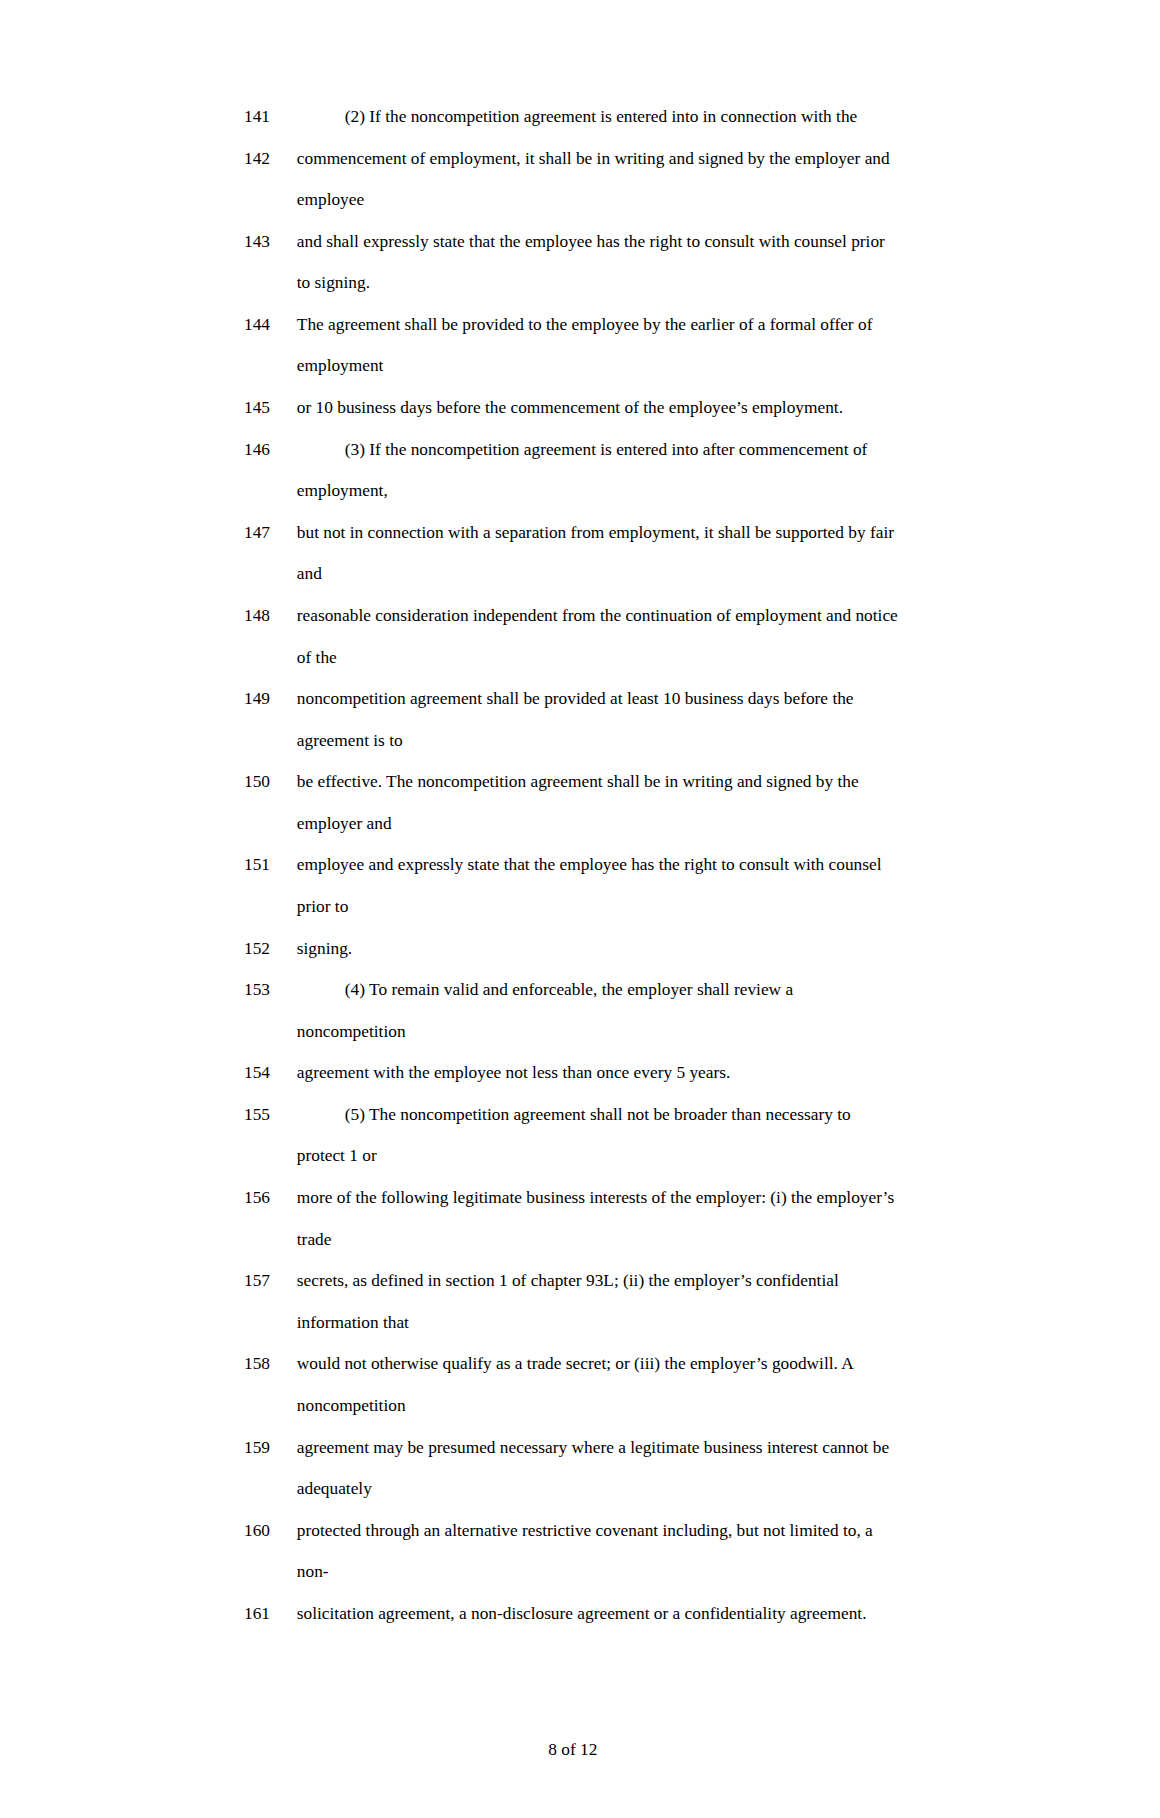141
(2) If the noncompetition agreement is entered into in connection with the
142
commencement of employment, it shall be in writing and signed by the employer and employee
143
and shall expressly state that the employee has the right to consult with counsel prior to signing.
144
The agreement shall be provided to the employee by the earlier of a formal offer of employment
145
or 10 business days before the commencement of the employee’s employment.
146
(3) If the noncompetition agreement is entered into after commencement of employment,
147
but not in connection with a separation from employment, it shall be supported by fair and
148
reasonable consideration independent from the continuation of employment and notice of the
149
noncompetition agreement shall be provided at least 10 business days before the agreement is to
150
be effective. The noncompetition agreement shall be in writing and signed by the employer and
151
employee and expressly state that the employee has the right to consult with counsel prior to
152
signing.
153
(4) To remain valid and enforceable, the employer shall review a noncompetition
154
agreement with the employee not less than once every 5 years.
155
(5) The noncompetition agreement shall not be broader than necessary to protect 1 or
156
more of the following legitimate business interests of the employer: (i) the employer’s trade
157
secrets, as defined in section 1 of chapter 93L; (ii) the employer’s confidential information that
158
would not otherwise qualify as a trade secret; or (iii) the employer’s goodwill. A noncompetition
159
agreement may be presumed necessary where a legitimate business interest cannot be adequately
160
protected through an alternative restrictive covenant including, but not limited to, a non-
161
solicitation agreement, a non-disclosure agreement or a confidentiality agreement.
8 of 12